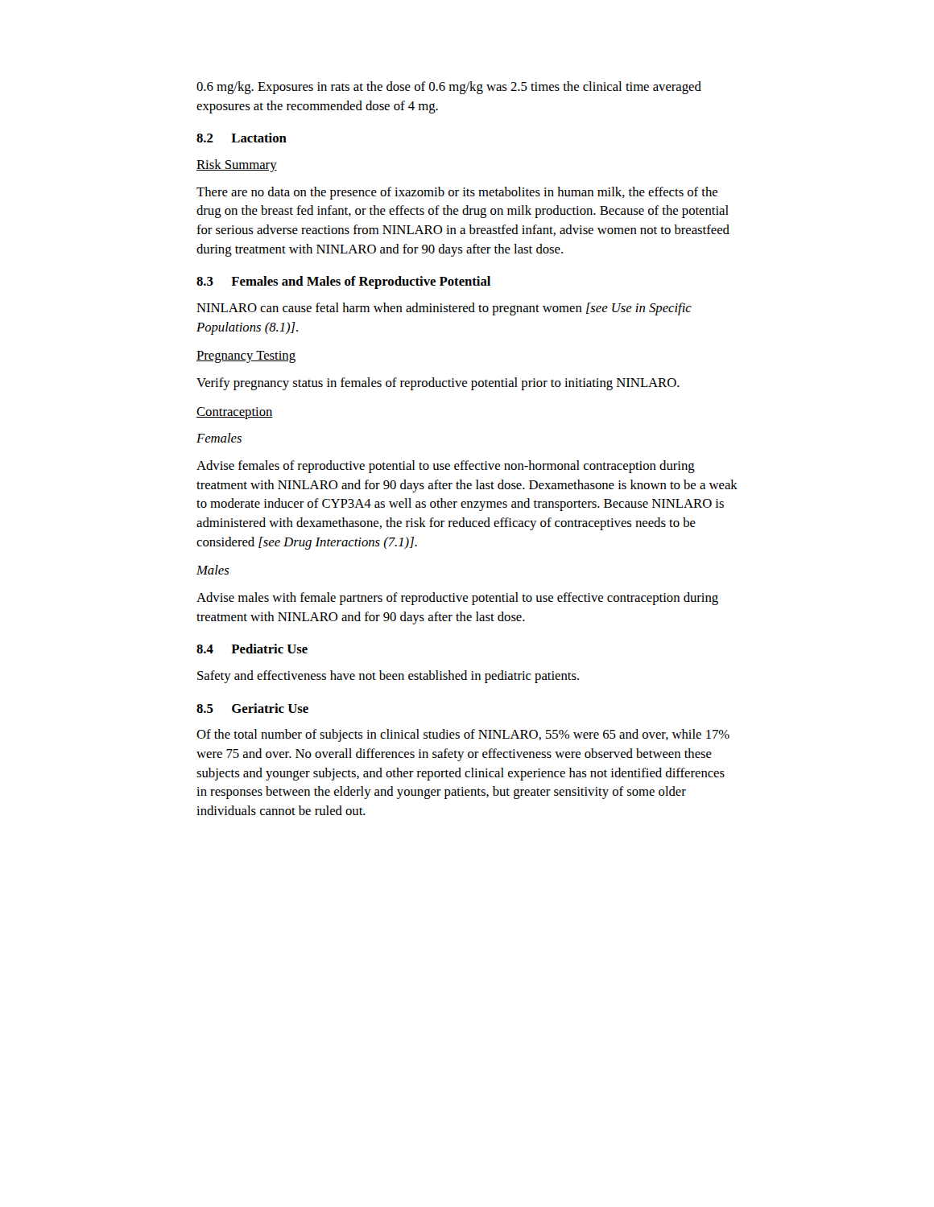0.6 mg/kg. Exposures in rats at the dose of 0.6 mg/kg was 2.5 times the clinical time averaged exposures at the recommended dose of 4 mg.
8.2 Lactation
Risk Summary
There are no data on the presence of ixazomib or its metabolites in human milk, the effects of the drug on the breast fed infant, or the effects of the drug on milk production. Because of the potential for serious adverse reactions from NINLARO in a breastfed infant, advise women not to breastfeed during treatment with NINLARO and for 90 days after the last dose.
8.3 Females and Males of Reproductive Potential
NINLARO can cause fetal harm when administered to pregnant women [see Use in Specific Populations (8.1)].
Pregnancy Testing
Verify pregnancy status in females of reproductive potential prior to initiating NINLARO.
Contraception
Females
Advise females of reproductive potential to use effective non-hormonal contraception during treatment with NINLARO and for 90 days after the last dose. Dexamethasone is known to be a weak to moderate inducer of CYP3A4 as well as other enzymes and transporters. Because NINLARO is administered with dexamethasone, the risk for reduced efficacy of contraceptives needs to be considered [see Drug Interactions (7.1)].
Males
Advise males with female partners of reproductive potential to use effective contraception during treatment with NINLARO and for 90 days after the last dose.
8.4 Pediatric Use
Safety and effectiveness have not been established in pediatric patients.
8.5 Geriatric Use
Of the total number of subjects in clinical studies of NINLARO, 55% were 65 and over, while 17% were 75 and over. No overall differences in safety or effectiveness were observed between these subjects and younger subjects, and other reported clinical experience has not identified differences in responses between the elderly and younger patients, but greater sensitivity of some older individuals cannot be ruled out.